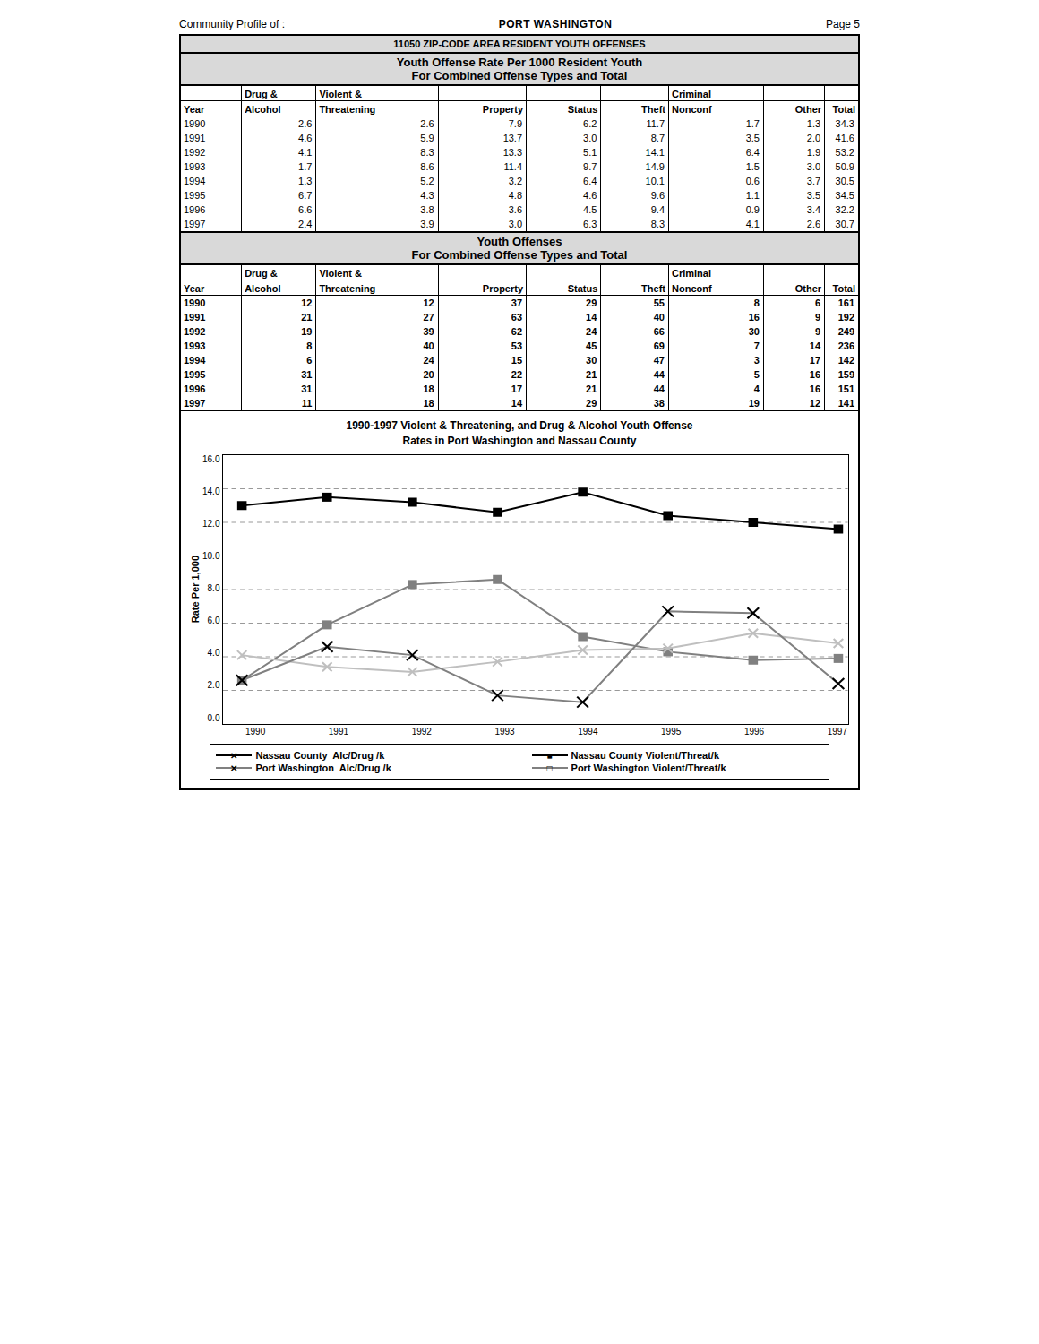Community Profile of :
PORT WASHINGTON
Page 5
| 11050 ZIP-CODE AREA RESIDENT YOUTH OFFENSES |
| Youth Offense Rate Per 1000 Resident Youth For Combined Offense Types and Total |
| | Drug & | Violent & | | | | Criminal | | |
| --- | --- | --- | --- | --- | --- | --- | --- | --- |
| Year | Alcohol | Threatening | Property | Status | Theft | Nonconf | Other | Total |
| 1990 | 2.6 | 2.6 | 7.9 | 6.2 | 11.7 | 1.7 | 1.3 | 34.3 |
| 1991 | 4.6 | 5.9 | 13.7 | 3.0 | 8.7 | 3.5 | 2.0 | 41.6 |
| 1992 | 4.1 | 8.3 | 13.3 | 5.1 | 14.1 | 6.4 | 1.9 | 53.2 |
| 1993 | 1.7 | 8.6 | 11.4 | 9.7 | 14.9 | 1.5 | 3.0 | 50.9 |
| 1994 | 1.3 | 5.2 | 3.2 | 6.4 | 10.1 | 0.6 | 3.7 | 30.5 |
| 1995 | 6.7 | 4.3 | 4.8 | 4.6 | 9.6 | 1.1 | 3.5 | 34.5 |
| 1996 | 6.6 | 3.8 | 3.6 | 4.5 | 9.4 | 0.9 | 3.4 | 32.2 |
| 1997 | 2.4 | 3.9 | 3.0 | 6.3 | 8.3 | 4.1 | 2.6 | 30.7 |
| Youth Offenses For Combined Offense Types and Total |
| | Drug & | Violent & | | | | Criminal | | |
| --- | --- | --- | --- | --- | --- | --- | --- | --- |
| Year | Alcohol | Threatening | Property | Status | Theft | Nonconf | Other | Total |
| 1990 | 12 | 12 | 37 | 29 | 55 | 8 | 6 | 161 |
| 1991 | 21 | 27 | 63 | 14 | 40 | 16 | 9 | 192 |
| 1992 | 19 | 39 | 62 | 24 | 66 | 30 | 9 | 249 |
| 1993 | 8 | 40 | 53 | 45 | 69 | 7 | 14 | 236 |
| 1994 | 6 | 24 | 15 | 30 | 47 | 3 | 17 | 142 |
| 1995 | 31 | 20 | 22 | 21 | 44 | 5 | 16 | 159 |
| 1996 | 31 | 18 | 17 | 21 | 44 | 4 | 16 | 151 |
| 1997 | 11 | 18 | 14 | 29 | 38 | 19 | 12 | 141 |
1990-1997 Violent & Threatening, and Drug & Alcohol Youth Offense
Rates in Port Washington and Nassau County
Rate Per 1,000
16.0
14.0
12.0
10.0
8.0
6.0
4.0
2.0
0.0
19901991199219931994199519961997
✕Nassau County Alc/Drug /k
■Nassau County Violent/Threat/k
✕Port Washington Alc/Drug /k
□Port Washington Violent/Threat/k